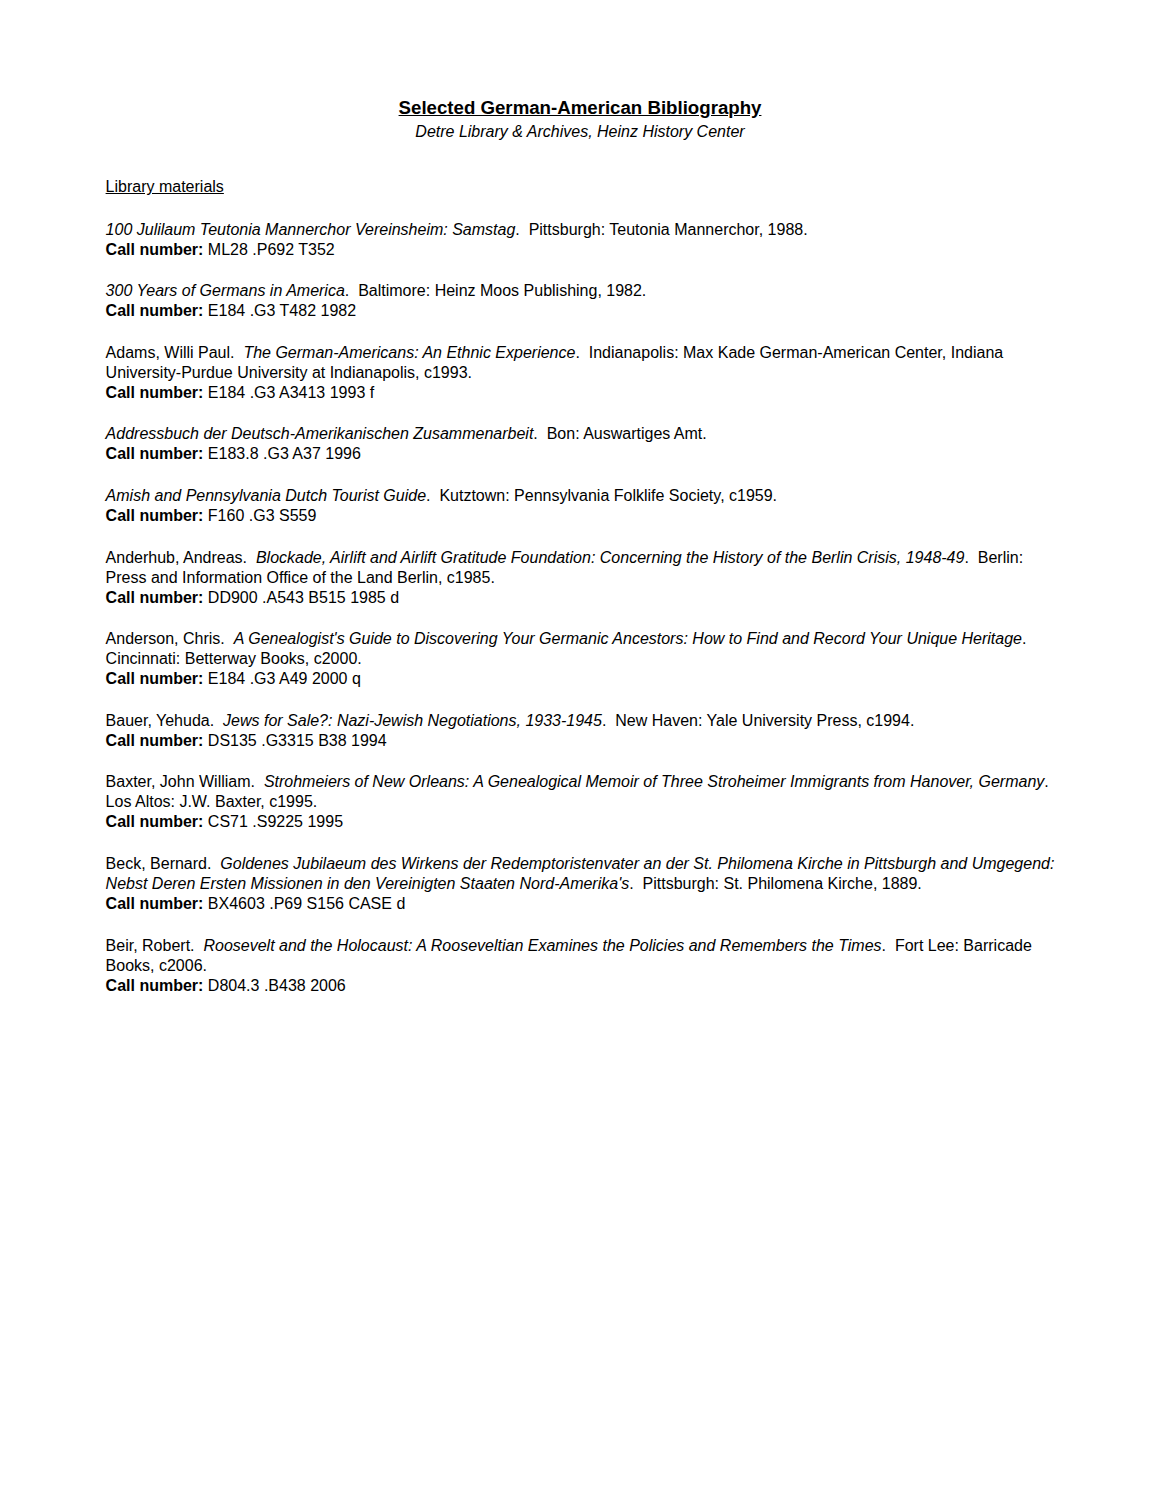Selected German-American Bibliography
Detre Library & Archives, Heinz History Center
Library materials
100 Julilaum Teutonia Mannerchor Vereinsheim: Samstag. Pittsburgh: Teutonia Mannerchor, 1988.
Call number: ML28 .P692 T352
300 Years of Germans in America. Baltimore: Heinz Moos Publishing, 1982.
Call number: E184 .G3 T482 1982
Adams, Willi Paul. The German-Americans: An Ethnic Experience. Indianapolis: Max Kade German-American Center, Indiana University-Purdue University at Indianapolis, c1993.
Call number: E184 .G3 A3413 1993 f
Addressbuch der Deutsch-Amerikanischen Zusammenarbeit. Bon: Auswartiges Amt.
Call number: E183.8 .G3 A37 1996
Amish and Pennsylvania Dutch Tourist Guide. Kutztown: Pennsylvania Folklife Society, c1959.
Call number: F160 .G3 S559
Anderhub, Andreas. Blockade, Airlift and Airlift Gratitude Foundation: Concerning the History of the Berlin Crisis, 1948-49. Berlin: Press and Information Office of the Land Berlin, c1985.
Call number: DD900 .A543 B515 1985 d
Anderson, Chris. A Genealogist's Guide to Discovering Your Germanic Ancestors: How to Find and Record Your Unique Heritage. Cincinnati: Betterway Books, c2000.
Call number: E184 .G3 A49 2000 q
Bauer, Yehuda. Jews for Sale?: Nazi-Jewish Negotiations, 1933-1945. New Haven: Yale University Press, c1994.
Call number: DS135 .G3315 B38 1994
Baxter, John William. Strohmeiers of New Orleans: A Genealogical Memoir of Three Stroheimer Immigrants from Hanover, Germany. Los Altos: J.W. Baxter, c1995.
Call number: CS71 .S9225 1995
Beck, Bernard. Goldenes Jubilaeum des Wirkens der Redemptoristenvater an der St. Philomena Kirche in Pittsburgh and Umgegend: Nebst Deren Ersten Missionen in den Vereinigten Staaten Nord-Amerika's. Pittsburgh: St. Philomena Kirche, 1889.
Call number: BX4603 .P69 S156 CASE d
Beir, Robert. Roosevelt and the Holocaust: A Rooseveltian Examines the Policies and Remembers the Times. Fort Lee: Barricade Books, c2006.
Call number: D804.3 .B438 2006